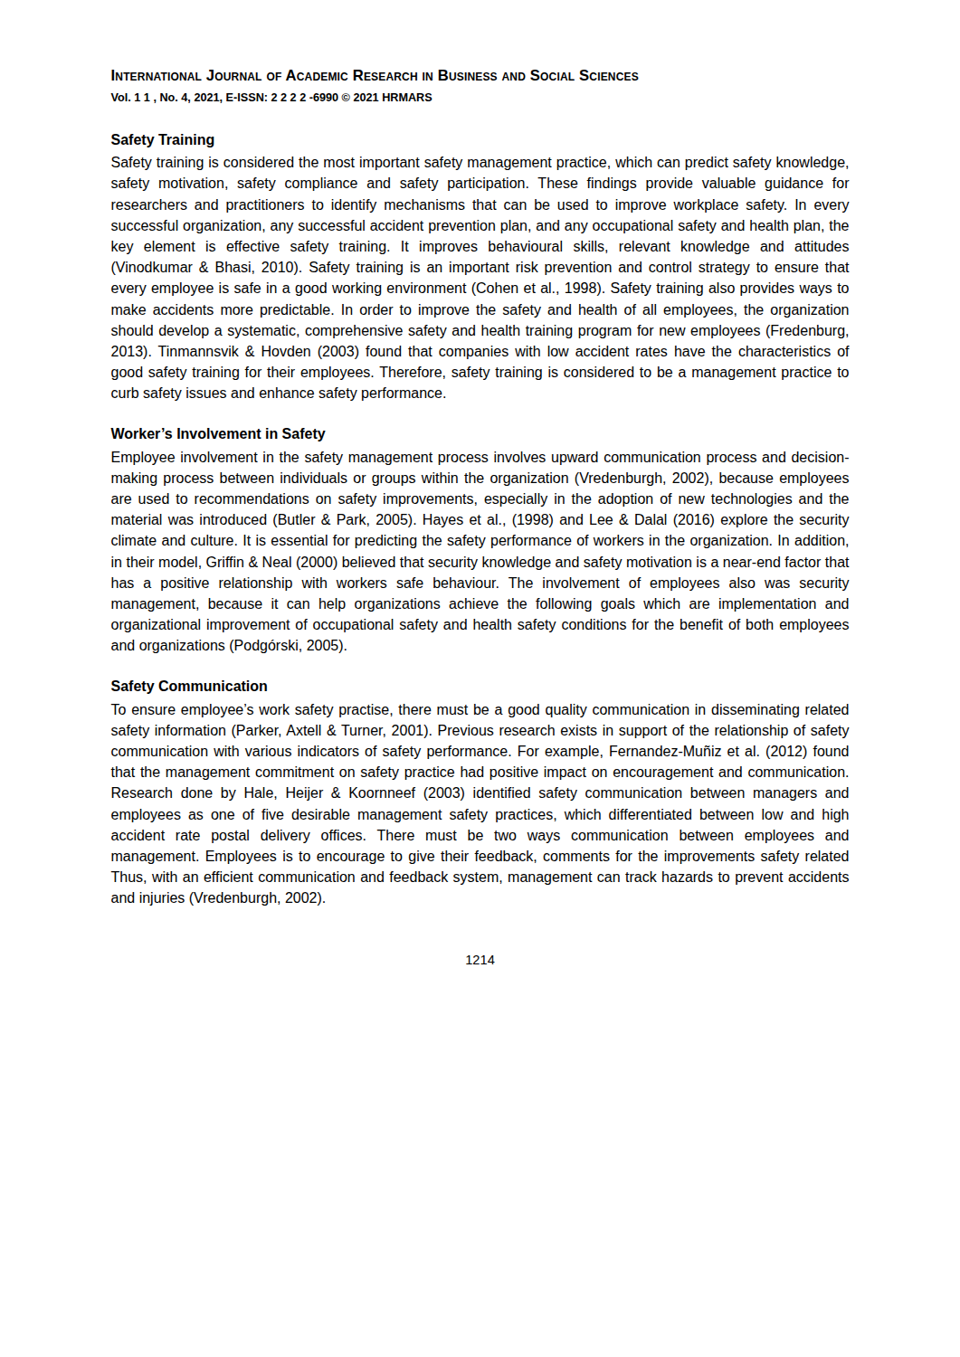International Journal of Academic Research in Business and Social Sciences
Vol. 1 1 , No. 4, 2021, E-ISSN: 2 2 2 2 -6990 © 2021 HRMARS
Safety Training
Safety training is considered the most important safety management practice, which can predict safety knowledge, safety motivation, safety compliance and safety participation. These findings provide valuable guidance for researchers and practitioners to identify mechanisms that can be used to improve workplace safety. In every successful organization, any successful accident prevention plan, and any occupational safety and health plan, the key element is effective safety training. It improves behavioural skills, relevant knowledge and attitudes (Vinodkumar & Bhasi, 2010). Safety training is an important risk prevention and control strategy to ensure that every employee is safe in a good working environment (Cohen et al., 1998). Safety training also provides ways to make accidents more predictable. In order to improve the safety and health of all employees, the organization should develop a systematic, comprehensive safety and health training program for new employees (Fredenburg, 2013). Tinmannsvik & Hovden (2003) found that companies with low accident rates have the characteristics of good safety training for their employees. Therefore, safety training is considered to be a management practice to curb safety issues and enhance safety performance.
Worker’s Involvement in Safety
Employee involvement in the safety management process involves upward communication process and decision-making process between individuals or groups within the organization (Vredenburgh, 2002), because employees are used to recommendations on safety improvements, especially in the adoption of new technologies and the material was introduced (Butler & Park, 2005). Hayes et al., (1998) and Lee & Dalal (2016) explore the security climate and culture. It is essential for predicting the safety performance of workers in the organization. In addition, in their model, Griffin & Neal (2000) believed that security knowledge and safety motivation is a near-end factor that has a positive relationship with workers safe behaviour. The involvement of employees also was security management, because it can help organizations achieve the following goals which are implementation and organizational improvement of occupational safety and health safety conditions for the benefit of both employees and organizations (Podgórski, 2005).
Safety Communication
To ensure employee’s work safety practise, there must be a good quality communication in disseminating related safety information (Parker, Axtell & Turner, 2001). Previous research exists in support of the relationship of safety communication with various indicators of safety performance. For example, Fernandez-Muñiz et al. (2012) found that the management commitment on safety practice had positive impact on encouragement and communication. Research done by Hale, Heijer & Koornneef (2003) identified safety communication between managers and employees as one of five desirable management safety practices, which differentiated between low and high accident rate postal delivery offices. There must be two ways communication between employees and management. Employees is to encourage to give their feedback, comments for the improvements safety related Thus, with an efficient communication and feedback system, management can track hazards to prevent accidents and injuries (Vredenburgh, 2002).
1214